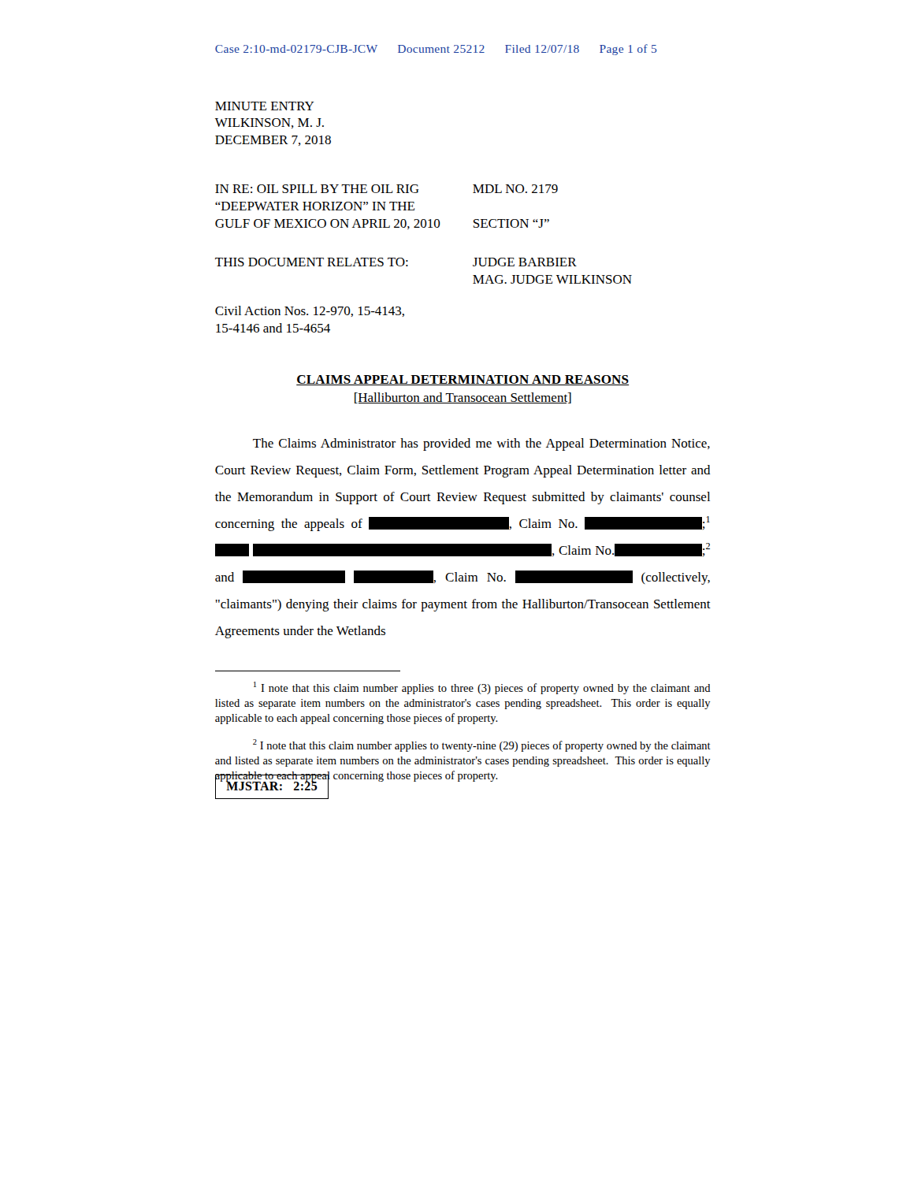Case 2:10-md-02179-CJB-JCW Document 25212 Filed 12/07/18 Page 1 of 5
MINUTE ENTRY
WILKINSON, M. J.
DECEMBER 7, 2018
| IN RE: OIL SPILL BY THE OIL RIG “DEEPWATER HORIZON” IN THE GULF OF MEXICO ON APRIL 20, 2010 | MDL NO. 2179 SECTION “J” |
| THIS DOCUMENT RELATES TO: | JUDGE BARBIER MAG. JUDGE WILKINSON |
| Civil Action Nos. 12-970, 15-4143, 15-4146 and 15-4654 | |
CLAIMS APPEAL DETERMINATION AND REASONS
[Halliburton and Transocean Settlement]
The Claims Administrator has provided me with the Appeal Determination Notice, Court Review Request, Claim Form, Settlement Program Appeal Determination letter and the Memorandum in Support of Court Review Request submitted by claimants' counsel concerning the appeals of , Claim No. ;1 , Claim No. ;2 and , Claim No. (collectively, "claimants") denying their claims for payment from the Halliburton/Transocean Settlement Agreements under the Wetlands
1 I note that this claim number applies to three (3) pieces of property owned by the claimant and listed as separate item numbers on the administrator's cases pending spreadsheet. This order is equally applicable to each appeal concerning those pieces of property.
2 I note that this claim number applies to twenty-nine (29) pieces of property owned by the claimant and listed as separate item numbers on the administrator's cases pending spreadsheet. This order is equally applicable to each appeal concerning those pieces of property.
MJSTAR: 2:25